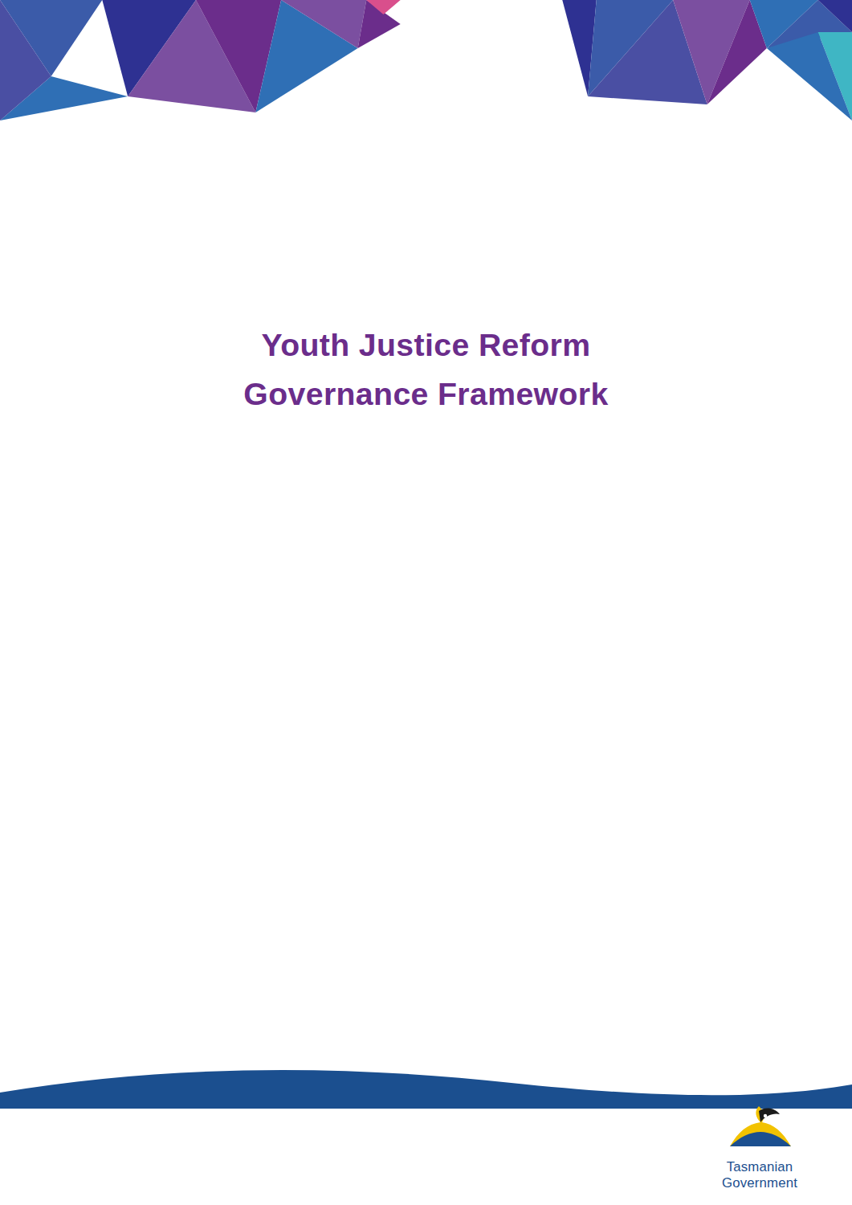Youth Justice Reform
Governance Framework
Tasmanian
Government